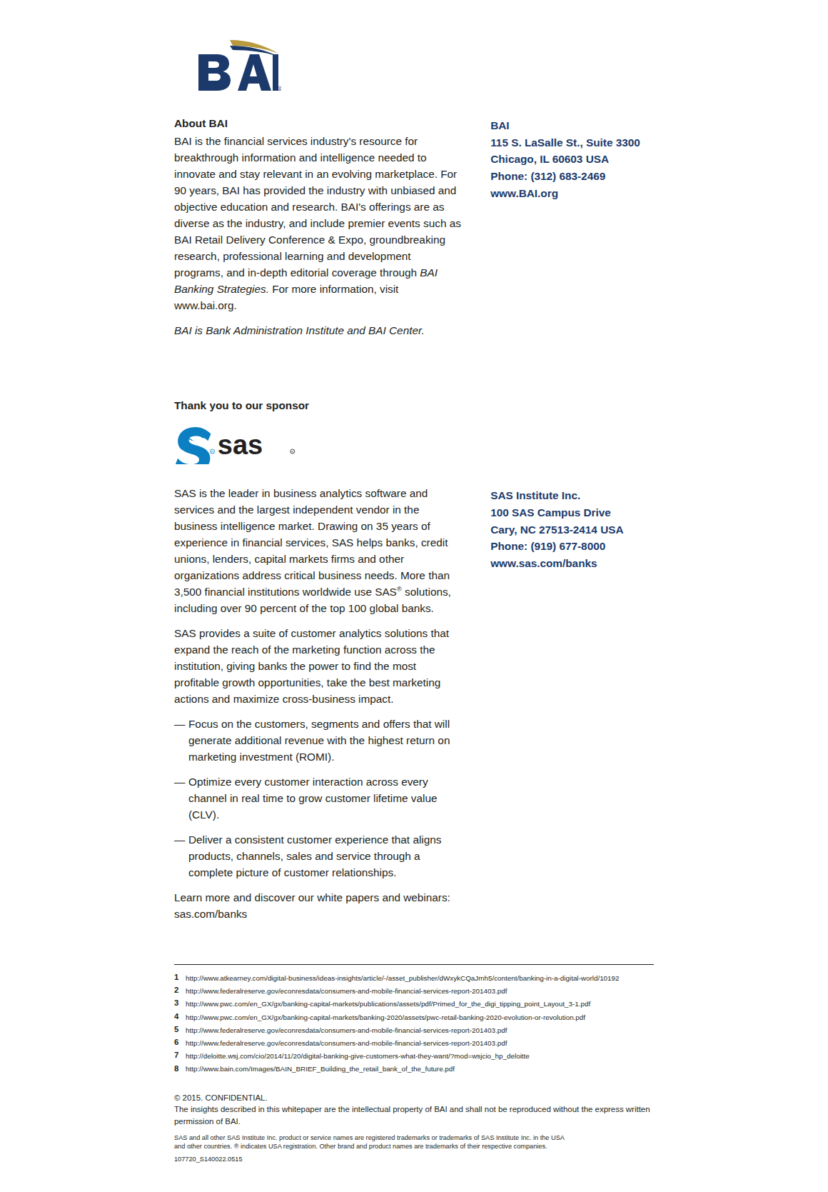BAI R
About BAI
BAI is the financial services industry's resource for breakthrough information and intelligence needed to innovate and stay relevant in an evolving marketplace. For 90 years, BAI has provided the industry with unbiased and objective education and research. BAI's offerings are as diverse as the industry, and include premier events such as BAI Retail Delivery Conference & Expo, groundbreaking research, professional learning and development programs, and in-depth editorial coverage through BAI Banking Strategies. For more information, visit www.bai.org.
BAI is Bank Administration Institute and BAI Center.
BAI
115 S. LaSalle St., Suite 3300
Chicago, IL 60603 USA
Phone: (312) 683-2469
www.BAI.org
Thank you to our sponsor
SAS sas R R
SAS is the leader in business analytics software and services and the largest independent vendor in the business intelligence market. Drawing on 35 years of experience in financial services, SAS helps banks, credit unions, lenders, capital markets firms and other organizations address critical business needs. More than 3,500 financial institutions worldwide use SAS® solutions, including over 90 percent of the top 100 global banks.
SAS provides a suite of customer analytics solutions that expand the reach of the marketing function across the institution, giving banks the power to find the most profitable growth opportunities, take the best marketing actions and maximize cross-business impact.
Focus on the customers, segments and offers that will generate additional revenue with the highest return on marketing investment (ROMI).
Optimize every customer interaction across every channel in real time to grow customer lifetime value (CLV).
Deliver a consistent customer experience that aligns products, channels, sales and service through a complete picture of customer relationships.
Learn more and discover our white papers and webinars: sas.com/banks
SAS Institute Inc.
100 SAS Campus Drive
Cary, NC 27513-2414 USA
Phone: (919) 677-8000
www.sas.com/banks
http://www.atkearney.com/digital-business/ideas-insights/article/-/asset_publisher/dWxykCQaJmh5/content/banking-in-a-digital-world/10192
http://www.federalreserve.gov/econresdata/consumers-and-mobile-financial-services-report-201403.pdf
http://www.pwc.com/en_GX/gx/banking-capital-markets/publications/assets/pdf/Primed_for_the_digi_tipping_point_Layout_3-1.pdf
http://www.pwc.com/en_GX/gx/banking-capital-markets/banking-2020/assets/pwc-retail-banking-2020-evolution-or-revolution.pdf
http://www.federalreserve.gov/econresdata/consumers-and-mobile-financial-services-report-201403.pdf
http://www.federalreserve.gov/econresdata/consumers-and-mobile-financial-services-report-201403.pdf
http://deloitte.wsj.com/cio/2014/11/20/digital-banking-give-customers-what-they-want/?mod=wsjcio_hp_deloitte
http://www.bain.com/Images/BAIN_BRIEF_Building_the_retail_bank_of_the_future.pdf
© 2015. CONFIDENTIAL.
The insights described in this whitepaper are the intellectual property of BAI and shall not be reproduced without the express written permission of BAI.
SAS and all other SAS Institute Inc. product or service names are registered trademarks or trademarks of SAS Institute Inc. in the USA
and other countries. ® indicates USA registration. Other brand and product names are trademarks of their respective companies.
107720_S140022.0515